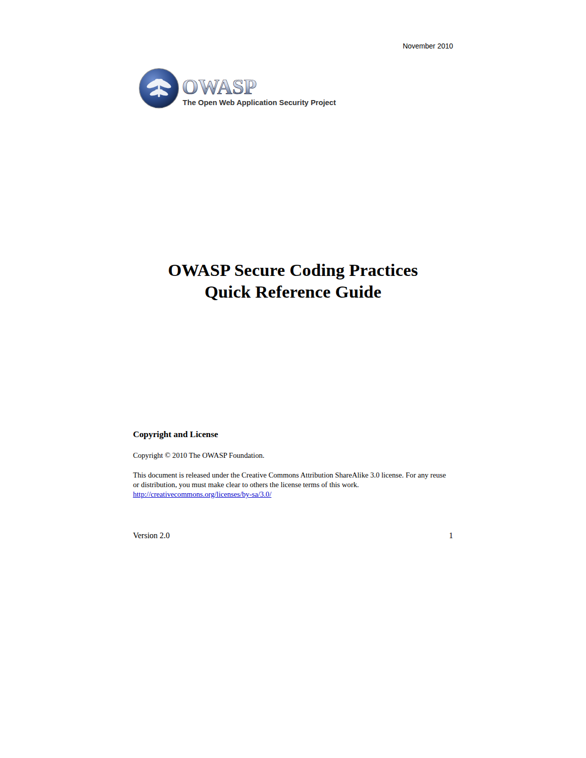November 2010
OWASP Secure Coding Practices
Quick Reference Guide
Copyright and License
Copyright © 2010 The OWASP Foundation.
This document is released under the Creative Commons Attribution ShareAlike 3.0 license. For any reuse or distribution, you must make clear to others the license terms of this work.
http://creativecommons.org/licenses/by-sa/3.0/
Version 2.0 1